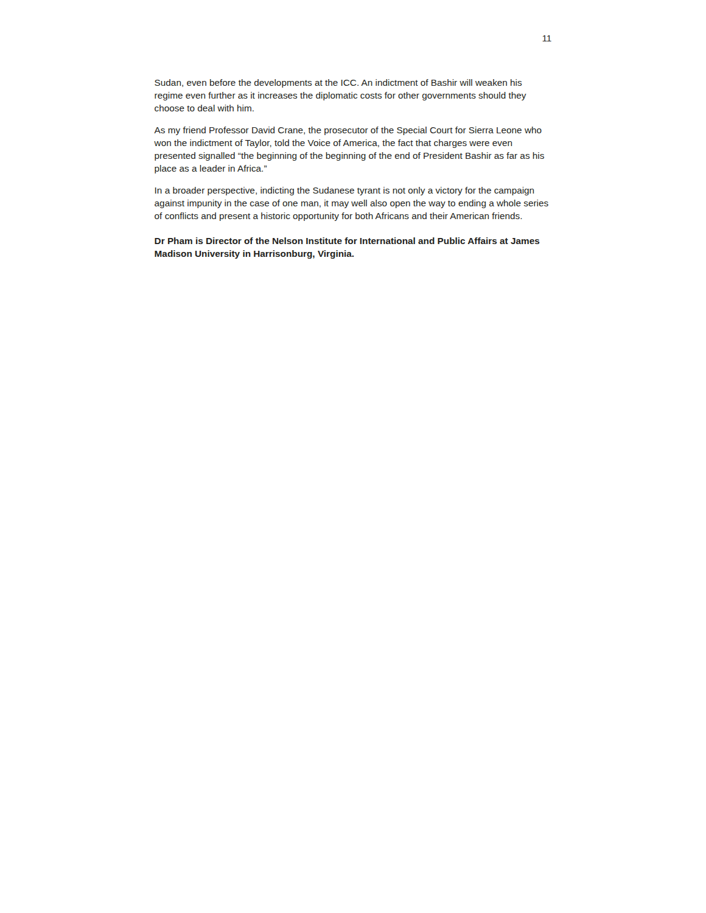11
Sudan, even before the developments at the ICC. An indictment of Bashir will weaken his regime even further as it increases the diplomatic costs for other governments should they choose to deal with him.
As my friend Professor David Crane, the prosecutor of the Special Court for Sierra Leone who won the indictment of Taylor, told the Voice of America, the fact that charges were even presented signalled “the beginning of the beginning of the end of President Bashir as far as his place as a leader in Africa.”
In a broader perspective, indicting the Sudanese tyrant is not only a victory for the campaign against impunity in the case of one man, it may well also open the way to ending a whole series of conflicts and present a historic opportunity for both Africans and their American friends.
Dr Pham is Director of the Nelson Institute for International and Public Affairs at James Madison University in Harrisonburg, Virginia.